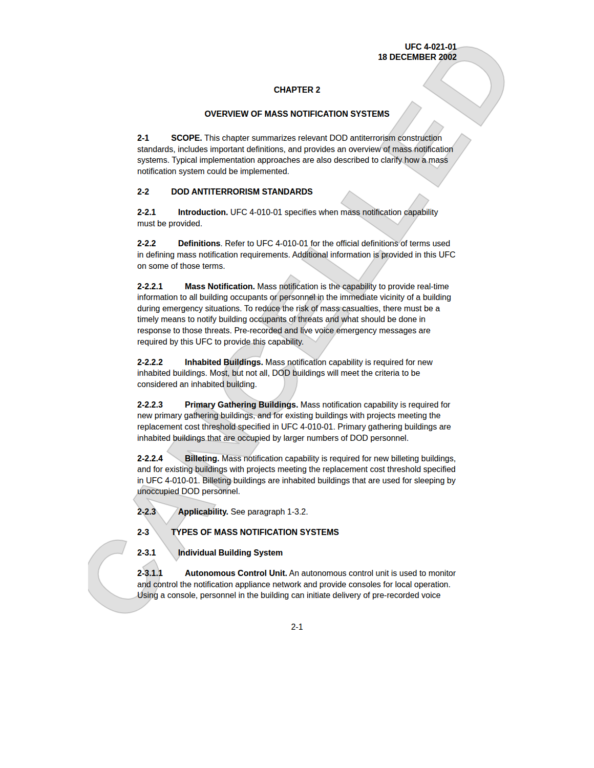CANCELLED
UFC 4-021-01
18 DECEMBER 2002
CHAPTER 2
OVERVIEW OF MASS NOTIFICATION SYSTEMS
2-1 SCOPE. This chapter summarizes relevant DOD antiterrorism construction standards, includes important definitions, and provides an overview of mass notification systems. Typical implementation approaches are also described to clarify how a mass notification system could be implemented.
2-2 DOD ANTITERRORISM STANDARDS
2-2.1 Introduction. UFC 4-010-01 specifies when mass notification capability must be provided.
2-2.2 Definitions. Refer to UFC 4-010-01 for the official definitions of terms used in defining mass notification requirements. Additional information is provided in this UFC on some of those terms.
2-2.2.1 Mass Notification. Mass notification is the capability to provide real-time information to all building occupants or personnel in the immediate vicinity of a building during emergency situations. To reduce the risk of mass casualties, there must be a timely means to notify building occupants of threats and what should be done in response to those threats. Pre-recorded and live voice emergency messages are required by this UFC to provide this capability.
2-2.2.2 Inhabited Buildings. Mass notification capability is required for new inhabited buildings. Most, but not all, DOD buildings will meet the criteria to be considered an inhabited building.
2-2.2.3 Primary Gathering Buildings. Mass notification capability is required for new primary gathering buildings, and for existing buildings with projects meeting the replacement cost threshold specified in UFC 4-010-01. Primary gathering buildings are inhabited buildings that are occupied by larger numbers of DOD personnel.
2-2.2.4 Billeting. Mass notification capability is required for new billeting buildings, and for existing buildings with projects meeting the replacement cost threshold specified in UFC 4-010-01. Billeting buildings are inhabited buildings that are used for sleeping by unoccupied DOD personnel.
2-2.3 Applicability. See paragraph 1-3.2.
2-3 TYPES OF MASS NOTIFICATION SYSTEMS
2-3.1 Individual Building System
2-3.1.1 Autonomous Control Unit. An autonomous control unit is used to monitor and control the notification appliance network and provide consoles for local operation. Using a console, personnel in the building can initiate delivery of pre-recorded voice
2-1